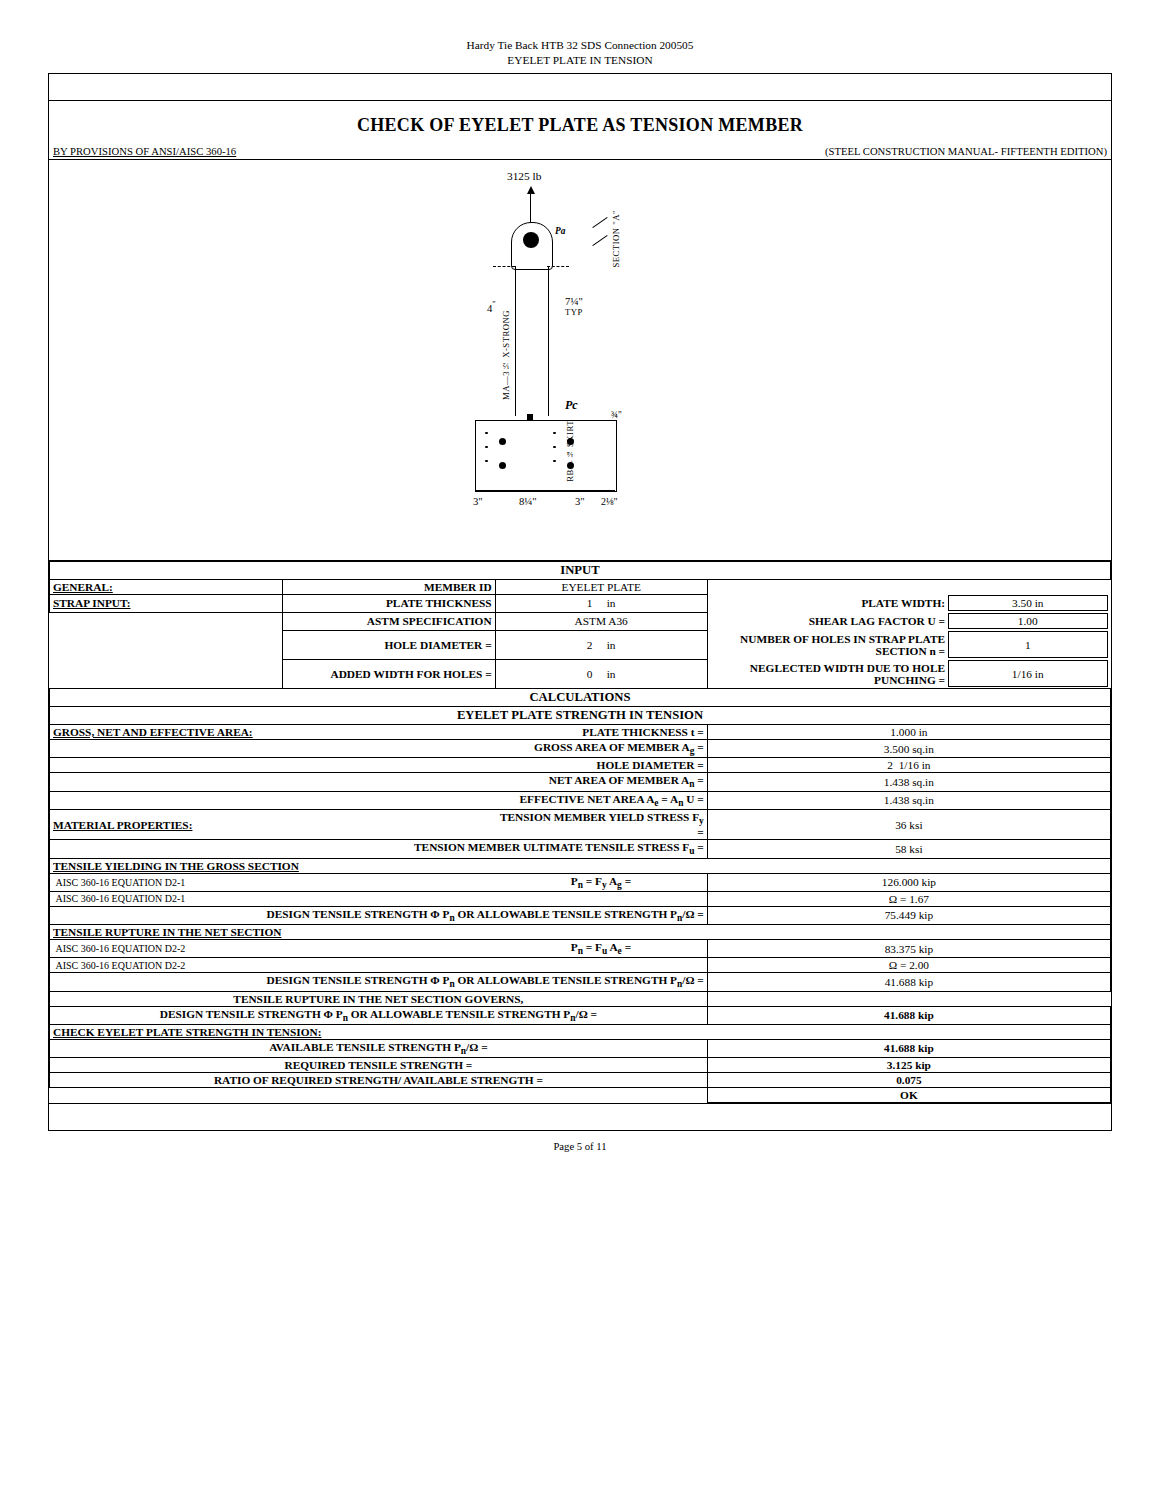Hardy Tie Back HTB 32 SDS Connection 200505
EYELET PLATE IN TENSION
CHECK OF EYELET PLATE AS TENSION MEMBER
BY PROVISIONS OF ANSI/AISC 360-16
(STEEL CONSTRUCTION MANUAL- FIFTEENTH EDITION)
3125 lb
Pa
4"
7¼"TYP
MA—3½ X-STRONG
SECTION "A"
Pc
¾"
RB—¼ SKIRT
3"
8¼"
3"
2⅛"
| INPUT |
| GENERAL: | MEMBER ID | EYELET PLATE | |
| STRAP INPUT: | PLATE THICKNESS | 1 in | / PLATE WIDTH: / 3.50 in / |
| | ASTM SPECIFICATION | ASTM A36 | / SHEAR LAG FACTOR U = / 1.00 / |
| | HOLE DIAMETER = | 2 in | / NUMBER OF HOLES IN STRAP PLATE SECTION n = / 1 / |
| | ADDED WIDTH FOR HOLES = | 0 in | / NEGLECTED WIDTH DUE TO HOLE PUNCHING = / 1/16 in / |
| CALCULATIONS |
| EYELET PLATE STRENGTH IN TENSION |
| GROSS, NET AND EFFECTIVE AREA: | PLATE THICKNESS t = | 1.000 in |
| GROSS AREA OF MEMBER A g = | 3.500 sq.in |
| HOLE DIAMETER = | 2 1/16 in |
| NET AREA OF MEMBER A n = | 1.438 sq.in |
| EFFECTIVE NET AREA A e = A n U = | 1.438 sq.in |
| MATERIAL PROPERTIES: | TENSION MEMBER YIELD STRESS F y = | 36 ksi |
| TENSION MEMBER ULTIMATE TENSILE STRESS F u = | 58 ksi |
| TENSILE YIELDING IN THE GROSS SECTION |
| AISC 360-16 EQUATION D2-1 | P n = F y A g = | 126.000 kip |
| AISC 360-16 EQUATION D2-1 | Ω = 1.67 |
| DESIGN TENSILE STRENGTH Φ P n OR ALLOWABLE TENSILE STRENGTH P n /Ω = | 75.449 kip |
| TENSILE RUPTURE IN THE NET SECTION |
| AISC 360-16 EQUATION D2-2 | P n = F u A e = | 83.375 kip |
| AISC 360-16 EQUATION D2-2 | Ω = 2.00 |
| DESIGN TENSILE STRENGTH Φ P n OR ALLOWABLE TENSILE STRENGTH P n /Ω = | 41.688 kip |
| TENSILE RUPTURE IN THE NET SECTION GOVERNS, | |
| DESIGN TENSILE STRENGTH Φ P n OR ALLOWABLE TENSILE STRENGTH P n /Ω = | 41.688 kip |
| CHECK EYELET PLATE STRENGTH IN TENSION: |
| AVAILABLE TENSILE STRENGTH P n /Ω = | 41.688 kip |
| REQUIRED TENSILE STRENGTH = | 3.125 kip |
| RATIO OF REQUIRED STRENGTH/ AVAILABLE STRENGTH = | 0.075 |
| | OK |
Page 5 of 11